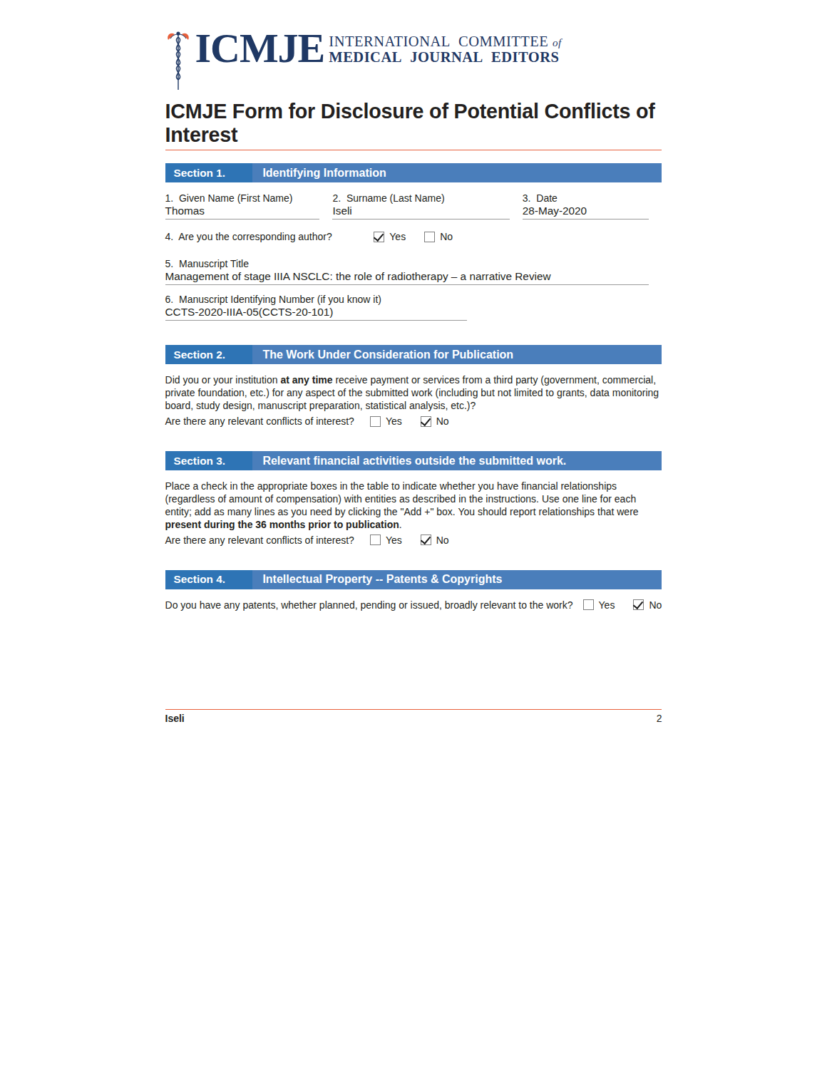ICMJE INTERNATIONAL COMMITTEE of
MEDICAL JOURNAL EDITORS
ICMJE Form for Disclosure of Potential Conflicts of Interest
Section 1.
Identifying Information
1. Given Name (First Name)
Thomas
2. Surname (Last Name)
Iseli
3. Date
28-May-2020
4. Are you the corresponding author?
Yes No
5. Manuscript Title
Management of stage IIIA NSCLC: the role of radiotherapy – a narrative Review
6. Manuscript Identifying Number (if you know it)
CCTS-2020-IIIA-05(CCTS-20-101)
Section 2.
The Work Under Consideration for Publication
Did you or your institution at any time receive payment or services from a third party (government, commercial, private foundation, etc.) for any aspect of the submitted work (including but not limited to grants, data monitoring board, study design, manuscript preparation, statistical analysis, etc.)?
Are there any relevant conflicts of interest? Yes No
Section 3.
Relevant financial activities outside the submitted work.
Place a check in the appropriate boxes in the table to indicate whether you have financial relationships (regardless of amount of compensation) with entities as described in the instructions. Use one line for each entity; add as many lines as you need by clicking the "Add +" box. You should report relationships that were present during the 36 months prior to publication.
Are there any relevant conflicts of interest? Yes No
Section 4.
Intellectual Property -- Patents & Copyrights
Do you have any patents, whether planned, pending or issued, broadly relevant to the work? Yes No
Iseli 2